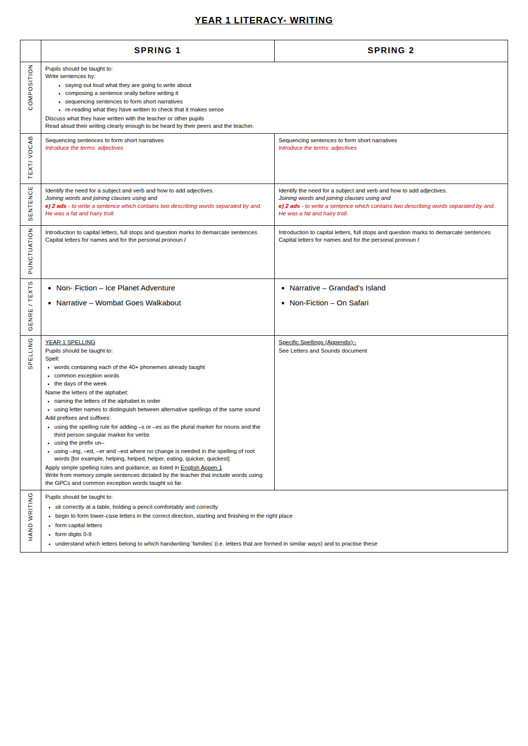YEAR 1 LITERACY- WRITING
| | SPRING 1 | SPRING 2 |
| COMPOSITION | Pupils should be taught to: Write sentences by: saying out loud what they are going to write about composing a sentence orally before writing it sequencing sentences to form short narratives re-reading what they have written to check that it makes sense Discuss what they have written with the teacher or other pupils Read aloud their writing clearly enough to be heard by their peers and the teacher. |
| TEXT/ VOCAB | Sequencing sentences to form short narratives Introduce the terms: adjectives | Sequencing sentences to form short narratives Introduce the terms: adjectives |
| SENTENCE | Identify the need for a subject and verb and how to add adjectives. Joining words and joining clauses using and e) 2 ads - to write a sentence which contains two describing words separated by and. He was a fat and hairy troll. | Identify the need for a subject and verb and how to add adjectives. Joining words and joining clauses using and e) 2 ads - to write a sentence which contains two describing words separated by and. He was a fat and hairy troll. |
| PUNCTUATION | Introduction to capital letters, full stops and question marks to demarcate sentences Capital letters for names and for the personal pronoun I | Introduction to capital letters, full stops and question marks to demarcate sentences Capital letters for names and for the personal pronoun I |
| GENRE / TEXTS | Non- Fiction – Ice Planet Adventure Narrative – Wombat Goes Walkabout | Narrative – Grandad’s Island Non-Fiction – On Safari |
| SPELLING | YEAR 1 SPELLING Pupils should be taught to: Spell: words containing each of the 40+ phonemes already taught common exception words the days of the week Name the letters of the alphabet: naming the letters of the alphabet in order using letter names to distinguish between alternative spellings of the same sound Add prefixes and suffixes: using the spelling rule for adding –s or –es as the plural marker for nouns and the third person singular marker for verbs using the prefix un– using –ing, –ed, –er and –est where no change is needed in the spelling of root words [for example, helping, helped, helper, eating, quicker, quickest] Apply simple spelling rules and guidance, as listed in English Appen 1 Write from memory simple sentences dictated by the teacher that include words using the GPCs and common exception words taught so far. | Specific Spellings (Appendix):- See Letters and Sounds document |
| HAND WRITING | Pupils should be taught to: sit correctly at a table, holding a pencil comfortably and correctly begin to form lower-case letters in the correct direction, starting and finishing in the right place form capital letters form digits 0-9 understand which letters belong to which handwriting ‘families’ (i.e. letters that are formed in similar ways) and to practise these |